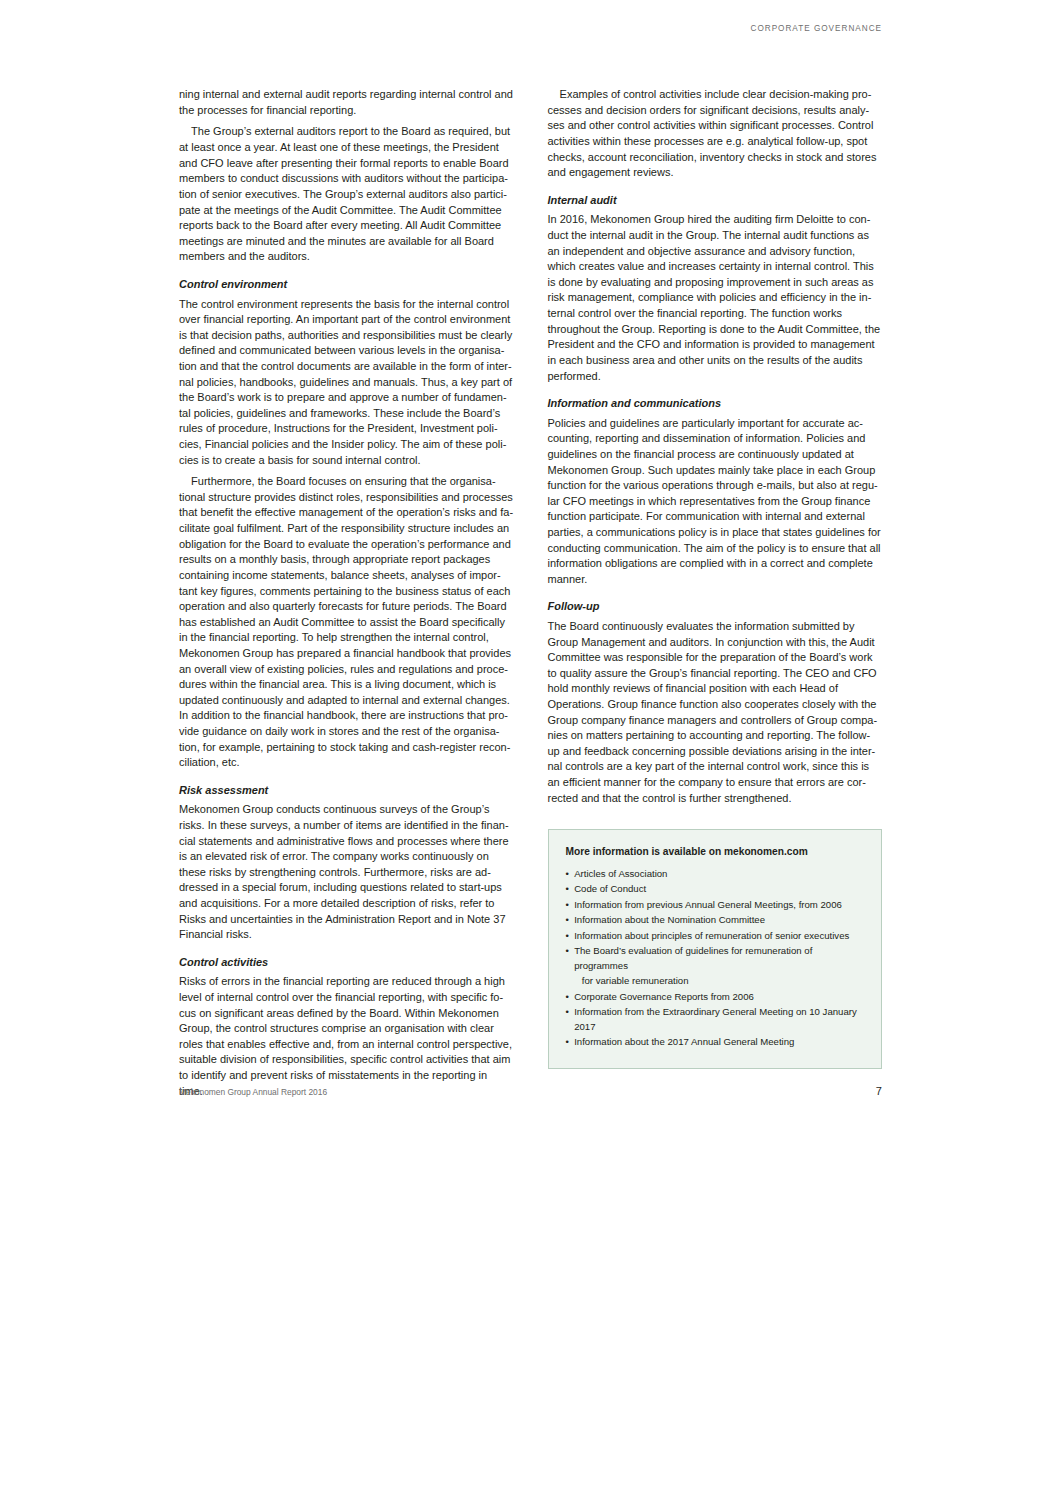Corporate Governance
ning internal and external audit reports regarding internal control and the processes for financial reporting.
The Group’s external auditors report to the Board as required, but at least once a year. At least one of these meetings, the President and CFO leave after presenting their formal reports to enable Board members to conduct discussions with auditors without the participation of senior executives. The Group’s external auditors also participate at the meetings of the Audit Committee. The Audit Committee reports back to the Board after every meeting. All Audit Committee meetings are minuted and the minutes are available for all Board members and the auditors.
Control environment
The control environment represents the basis for the internal control over financial reporting. An important part of the control environment is that decision paths, authorities and responsibilities must be clearly defined and communicated between various levels in the organisation and that the control documents are available in the form of internal policies, handbooks, guidelines and manuals. Thus, a key part of the Board’s work is to prepare and approve a number of fundamental policies, guidelines and frameworks. These include the Board’s rules of procedure, Instructions for the President, Investment policies, Financial policies and the Insider policy. The aim of these policies is to create a basis for sound internal control.
Furthermore, the Board focuses on ensuring that the organisational structure provides distinct roles, responsibilities and processes that benefit the effective management of the operation’s risks and facilitate goal fulfilment. Part of the responsibility structure includes an obligation for the Board to evaluate the operation’s performance and results on a monthly basis, through appropriate report packages containing income statements, balance sheets, analyses of important key figures, comments pertaining to the business status of each operation and also quarterly forecasts for future periods. The Board has established an Audit Committee to assist the Board specifically in the financial reporting. To help strengthen the internal control, Mekonomen Group has prepared a financial handbook that provides an overall view of existing policies, rules and regulations and procedures within the financial area. This is a living document, which is updated continuously and adapted to internal and external changes. In addition to the financial handbook, there are instructions that provide guidance on daily work in stores and the rest of the organisation, for example, pertaining to stock taking and cash-register reconciliation, etc.
Risk assessment
Mekonomen Group conducts continuous surveys of the Group’s risks. In these surveys, a number of items are identified in the financial statements and administrative flows and processes where there is an elevated risk of error. The company works continuously on these risks by strengthening controls. Furthermore, risks are addressed in a special forum, including questions related to start-ups and acquisitions. For a more detailed description of risks, refer to Risks and uncertainties in the Administration Report and in Note 37 Financial risks.
Control activities
Risks of errors in the financial reporting are reduced through a high level of internal control over the financial reporting, with specific focus on significant areas defined by the Board. Within Mekonomen Group, the control structures comprise an organisation with clear roles that enables effective and, from an internal control perspective, suitable division of responsibilities, specific control activities that aim to identify and prevent risks of misstatements in the reporting in time.
Examples of control activities include clear decision-making processes and decision orders for significant decisions, results analyses and other control activities within significant processes. Control activities within these processes are e.g. analytical follow-up, spot checks, account reconciliation, inventory checks in stock and stores and engagement reviews.
Internal audit
In 2016, Mekonomen Group hired the auditing firm Deloitte to conduct the internal audit in the Group. The internal audit functions as an independent and objective assurance and advisory function, which creates value and increases certainty in internal control. This is done by evaluating and proposing improvement in such areas as risk management, compliance with policies and efficiency in the internal control over the financial reporting. The function works throughout the Group. Reporting is done to the Audit Committee, the President and the CFO and information is provided to management in each business area and other units on the results of the audits performed.
Information and communications
Policies and guidelines are particularly important for accurate accounting, reporting and dissemination of information. Policies and guidelines on the financial process are continuously updated at Mekonomen Group. Such updates mainly take place in each Group function for the various operations through e-mails, but also at regular CFO meetings in which representatives from the Group finance function participate. For communication with internal and external parties, a communications policy is in place that states guidelines for conducting communication. The aim of the policy is to ensure that all information obligations are complied with in a correct and complete manner.
Follow-up
The Board continuously evaluates the information submitted by Group Management and auditors. In conjunction with this, the Audit Committee was responsible for the preparation of the Board’s work to quality assure the Group’s financial reporting. The CEO and CFO hold monthly reviews of financial position with each Head of Operations. Group finance function also cooperates closely with the Group company finance managers and controllers of Group companies on matters pertaining to accounting and reporting. The follow-up and feedback concerning possible deviations arising in the internal controls are a key part of the internal control work, since this is an efficient manner for the company to ensure that errors are corrected and that the control is further strengthened.
More information is available on mekonomen.com
Articles of Association
Code of Conduct
Information from previous Annual General Meetings, from 2006
Information about the Nomination Committee
Information about principles of remuneration of senior executives
The Board’s evaluation of guidelines for remuneration of programmes
for variable remuneration
Corporate Governance Reports from 2006
Information from the Extraordinary General Meeting on 10 January 2017
Information about the 2017 Annual General Meeting
Mekonomen Group Annual Report 2016 7